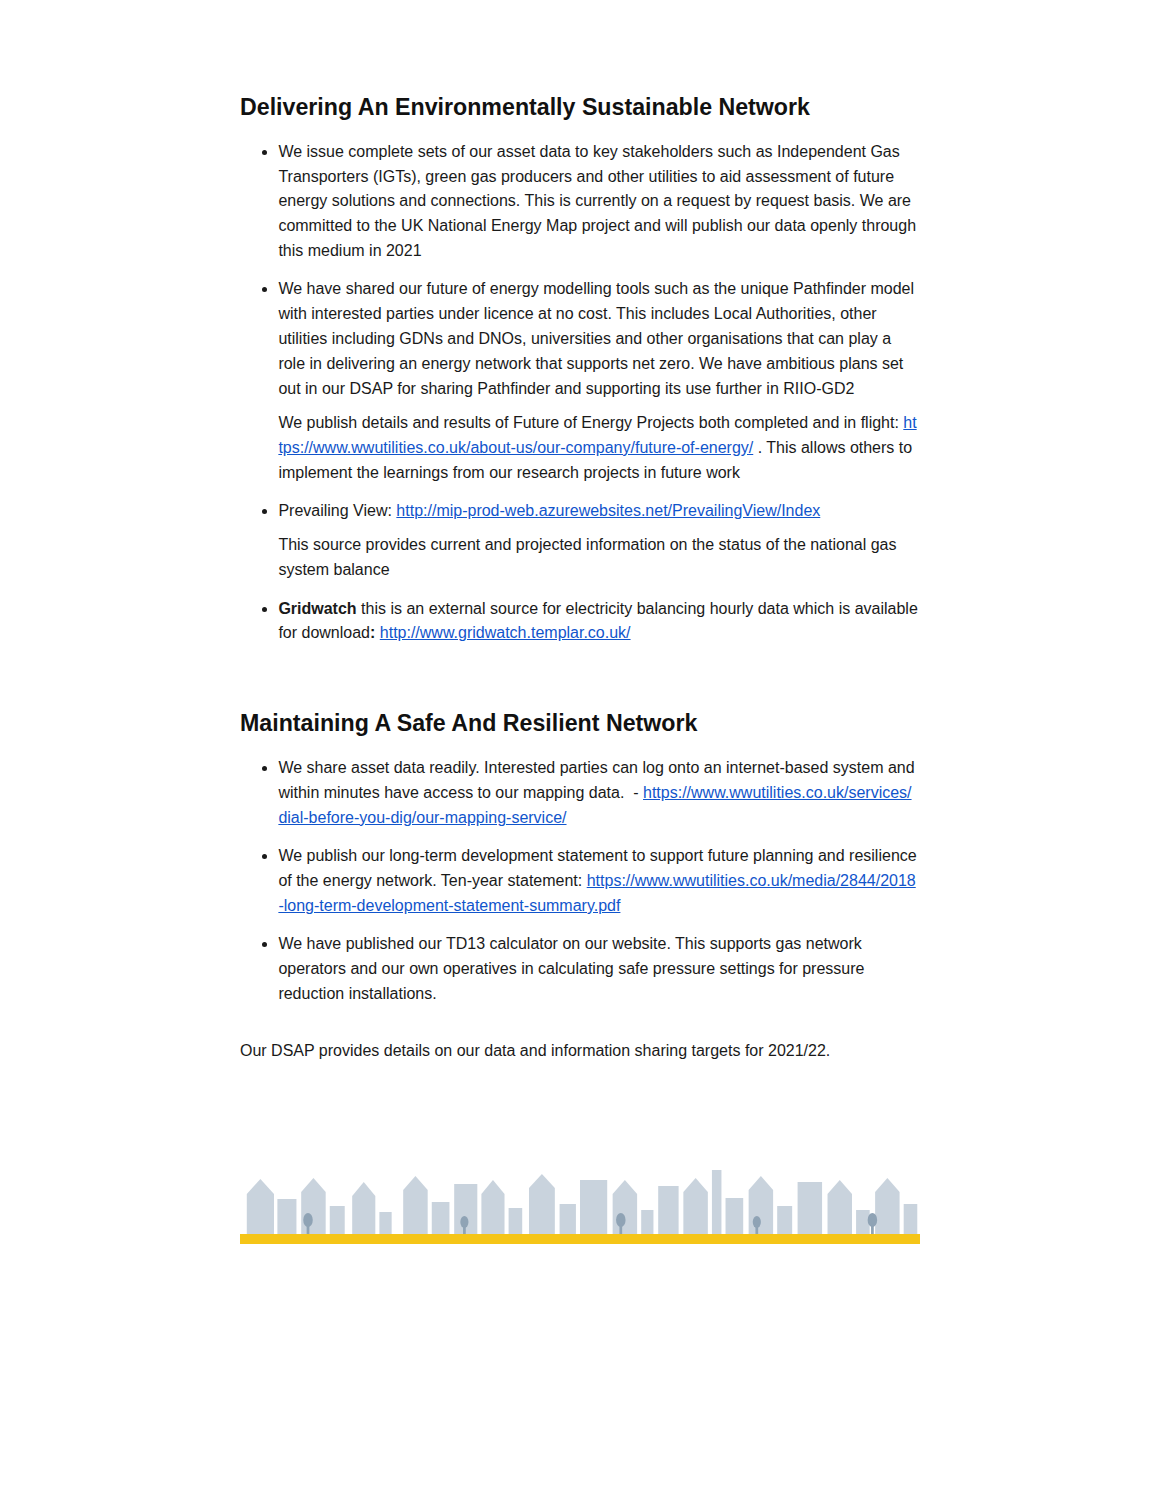Delivering An Environmentally Sustainable Network
We issue complete sets of our asset data to key stakeholders such as Independent Gas Transporters (IGTs), green gas producers and other utilities to aid assessment of future energy solutions and connections. This is currently on a request by request basis. We are committed to the UK National Energy Map project and will publish our data openly through this medium in 2021
We have shared our future of energy modelling tools such as the unique Pathfinder model with interested parties under licence at no cost. This includes Local Authorities, other utilities including GDNs and DNOs, universities and other organisations that can play a role in delivering an energy network that supports net zero. We have ambitious plans set out in our DSAP for sharing Pathfinder and supporting its use further in RIIO-GD2
We publish details and results of Future of Energy Projects both completed and in flight: https://www.wwutilities.co.uk/about-us/our-company/future-of-energy/ . This allows others to implement the learnings from our research projects in future work
Prevailing View: http://mip-prod-web.azurewebsites.net/PrevailingView/Index
This source provides current and projected information on the status of the national gas system balance
Gridwatch this is an external source for electricity balancing hourly data which is available for download: http://www.gridwatch.templar.co.uk/
Maintaining A Safe And Resilient Network
We share asset data readily. Interested parties can log onto an internet-based system and within minutes have access to our mapping data. - https://www.wwutilities.co.uk/services/dial-before-you-dig/our-mapping-service/
We publish our long-term development statement to support future planning and resilience of the energy network. Ten-year statement: https://www.wwutilities.co.uk/media/2844/2018-long-term-development-statement-summary.pdf
We have published our TD13 calculator on our website. This supports gas network operators and our own operatives in calculating safe pressure settings for pressure reduction installations.
Our DSAP provides details on our data and information sharing targets for 2021/22.